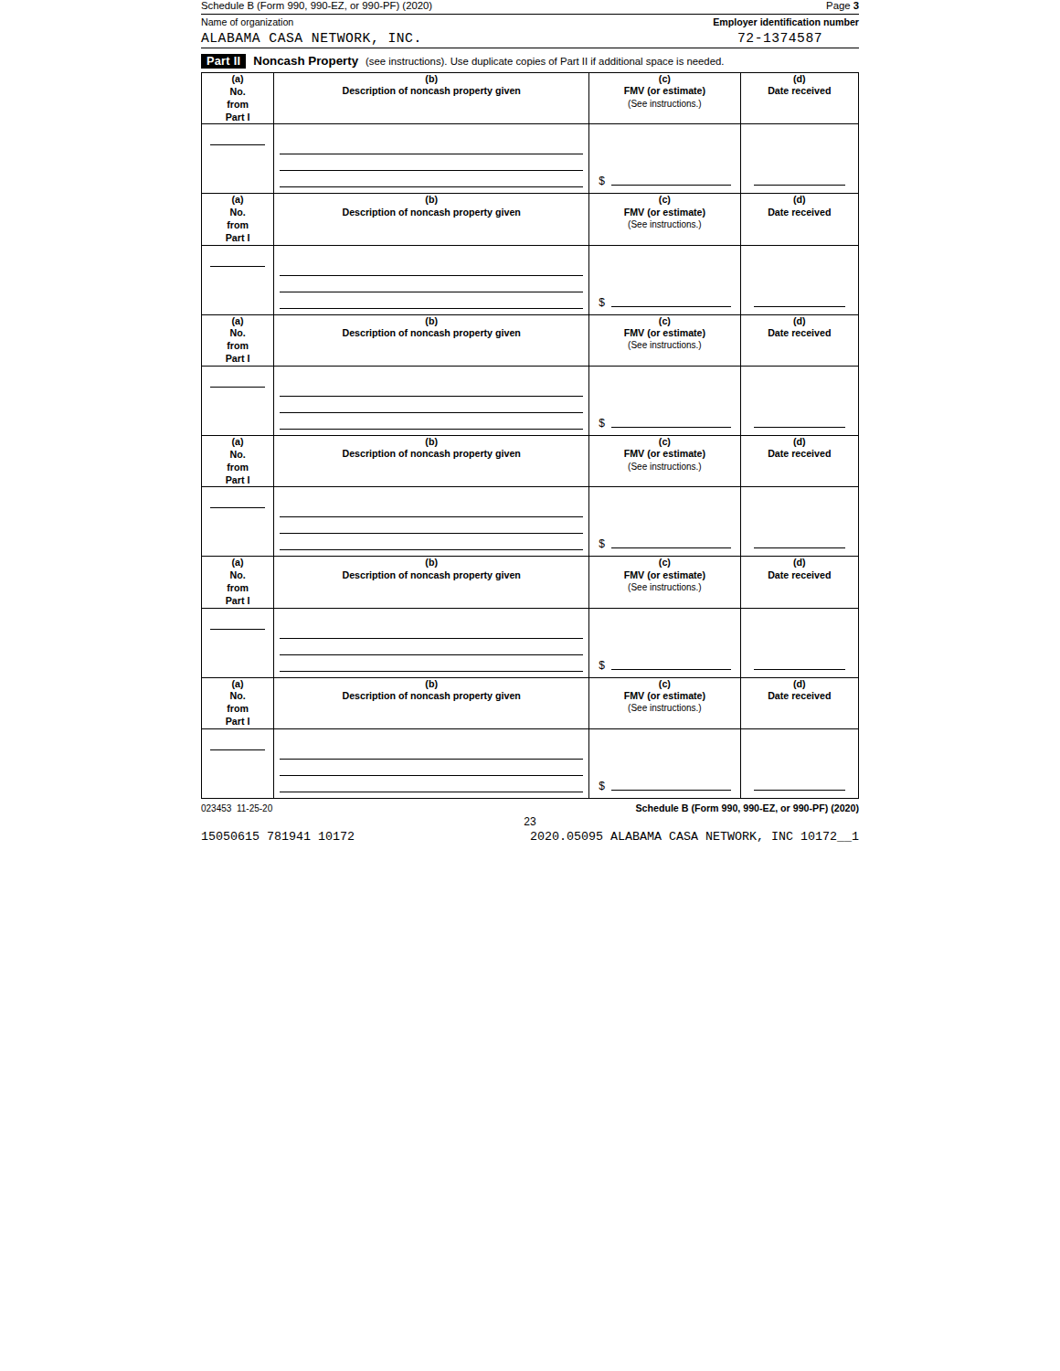Schedule B (Form 990, 990-EZ, or 990-PF) (2020)
Page 3
Name of organization
Employer identification number
ALABAMA CASA NETWORK, INC.
72-1374587
Part II Noncash Property (see instructions). Use duplicate copies of Part II if additional space is needed.
| (a) No. from Part I | (b) Description of noncash property given | (c) FMV (or estimate) (See instructions.) | (d) Date received |
| | | $ | |
| (a) No. from Part I | (b) Description of noncash property given | (c) FMV (or estimate) (See instructions.) | (d) Date received |
| | | $ | |
| (a) No. from Part I | (b) Description of noncash property given | (c) FMV (or estimate) (See instructions.) | (d) Date received |
| | | $ | |
| (a) No. from Part I | (b) Description of noncash property given | (c) FMV (or estimate) (See instructions.) | (d) Date received |
| | | $ | |
| (a) No. from Part I | (b) Description of noncash property given | (c) FMV (or estimate) (See instructions.) | (d) Date received |
| | | $ | |
| (a) No. from Part I | (b) Description of noncash property given | (c) FMV (or estimate) (See instructions.) | (d) Date received |
| | | $ | |
023453 11-25-20
Schedule B (Form 990, 990-EZ, or 990-PF) (2020)
23
15050615 781941 10172
2020.05095 ALABAMA CASA NETWORK, INC 10172__1